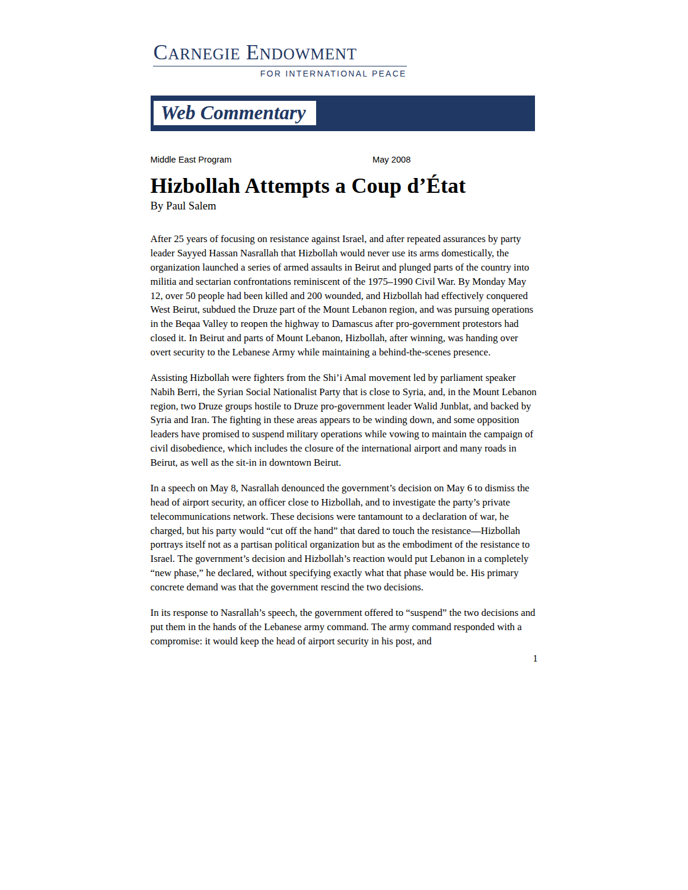CARNEGIE ENDOWMENT
FOR INTERNATIONAL PEACE
Web Commentary
Middle East Program May 2008
Hizbollah Attempts a Coup d’État
By Paul Salem
After 25 years of focusing on resistance against Israel, and after repeated assurances by party leader Sayyed Hassan Nasrallah that Hizbollah would never use its arms domestically, the organization launched a series of armed assaults in Beirut and plunged parts of the country into militia and sectarian confrontations reminiscent of the 1975–1990 Civil War. By Monday May 12, over 50 people had been killed and 200 wounded, and Hizbollah had effectively conquered West Beirut, subdued the Druze part of the Mount Lebanon region, and was pursuing operations in the Beqaa Valley to reopen the highway to Damascus after pro-government protestors had closed it. In Beirut and parts of Mount Lebanon, Hizbollah, after winning, was handing over overt security to the Lebanese Army while maintaining a behind-the-scenes presence.
Assisting Hizbollah were fighters from the Shi’i Amal movement led by parliament speaker Nabih Berri, the Syrian Social Nationalist Party that is close to Syria, and, in the Mount Lebanon region, two Druze groups hostile to Druze pro-government leader Walid Junblat, and backed by Syria and Iran. The fighting in these areas appears to be winding down, and some opposition leaders have promised to suspend military operations while vowing to maintain the campaign of civil disobedience, which includes the closure of the international airport and many roads in Beirut, as well as the sit-in in downtown Beirut.
In a speech on May 8, Nasrallah denounced the government’s decision on May 6 to dismiss the head of airport security, an officer close to Hizbollah, and to investigate the party’s private telecommunications network. These decisions were tantamount to a declaration of war, he charged, but his party would “cut off the hand” that dared to touch the resistance—Hizbollah portrays itself not as a partisan political organization but as the embodiment of the resistance to Israel. The government’s decision and Hizbollah’s reaction would put Lebanon in a completely “new phase,” he declared, without specifying exactly what that phase would be. His primary concrete demand was that the government rescind the two decisions.
In its response to Nasrallah’s speech, the government offered to “suspend” the two decisions and put them in the hands of the Lebanese army command. The army command responded with a compromise: it would keep the head of airport security in his post, and
1